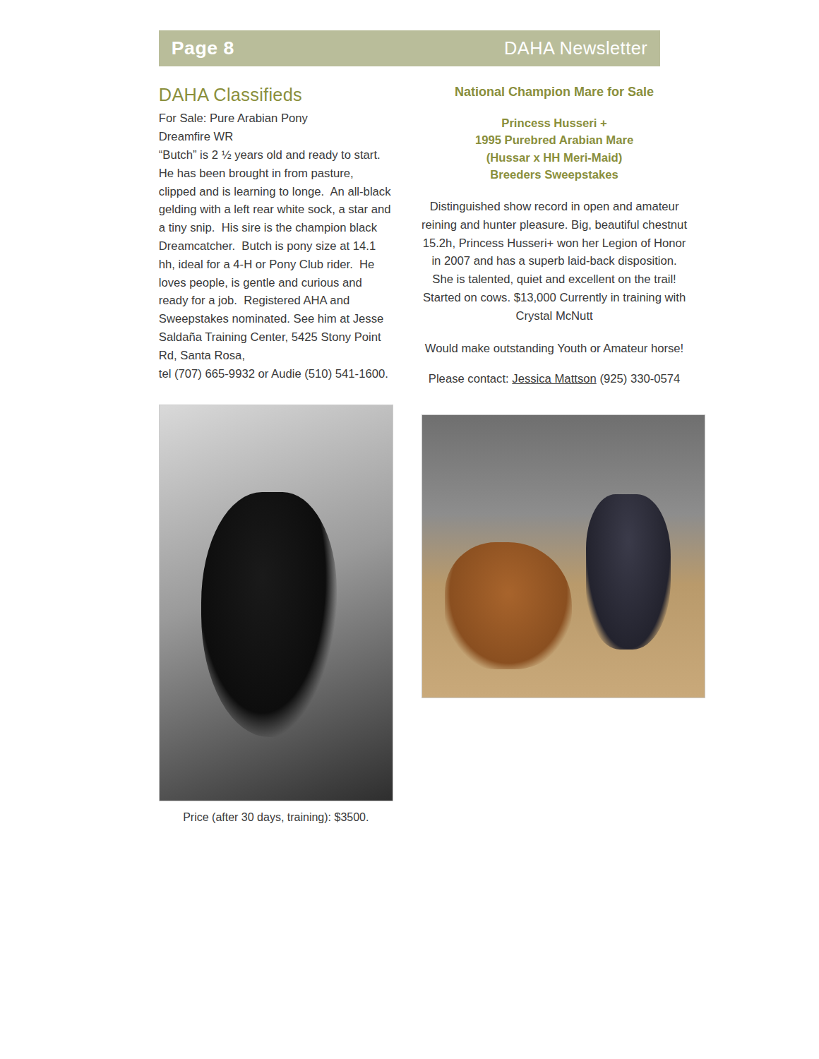Page 8
DAHA Newsletter
DAHA Classifieds
For Sale: Pure Arabian Pony
Dreamfire WR
“Butch” is 2 ½ years old and ready to start. He has been brought in from pasture, clipped and is learning to longe. An all-black gelding with a left rear white sock, a star and a tiny snip. His sire is the champion black Dreamcatcher. Butch is pony size at 14.1 hh, ideal for a 4-H or Pony Club rider. He loves people, is gentle and curious and ready for a job. Registered AHA and Sweepstakes nominated. See him at Jesse Saldaña Training Center, 5425 Stony Point Rd, Santa Rosa,
tel (707) 665-9932 or Audie (510) 541-1600.
Price (after 30 days, training): $3500.
National Champion Mare for Sale
Princess Husseri +
1995 Purebred Arabian Mare
(Hussar x HH Meri-Maid)
Breeders Sweepstakes
Distinguished show record in open and amateur reining and hunter pleasure. Big, beautiful chestnut 15.2h, Princess Husseri+ won her Legion of Honor in 2007 and has a superb laid-back disposition. She is talented, quiet and excellent on the trail! Started on cows. $13,000 Currently in training with Crystal McNutt
Would make outstanding Youth or Amateur horse!
Please contact: Jessica Mattson (925) 330-0574